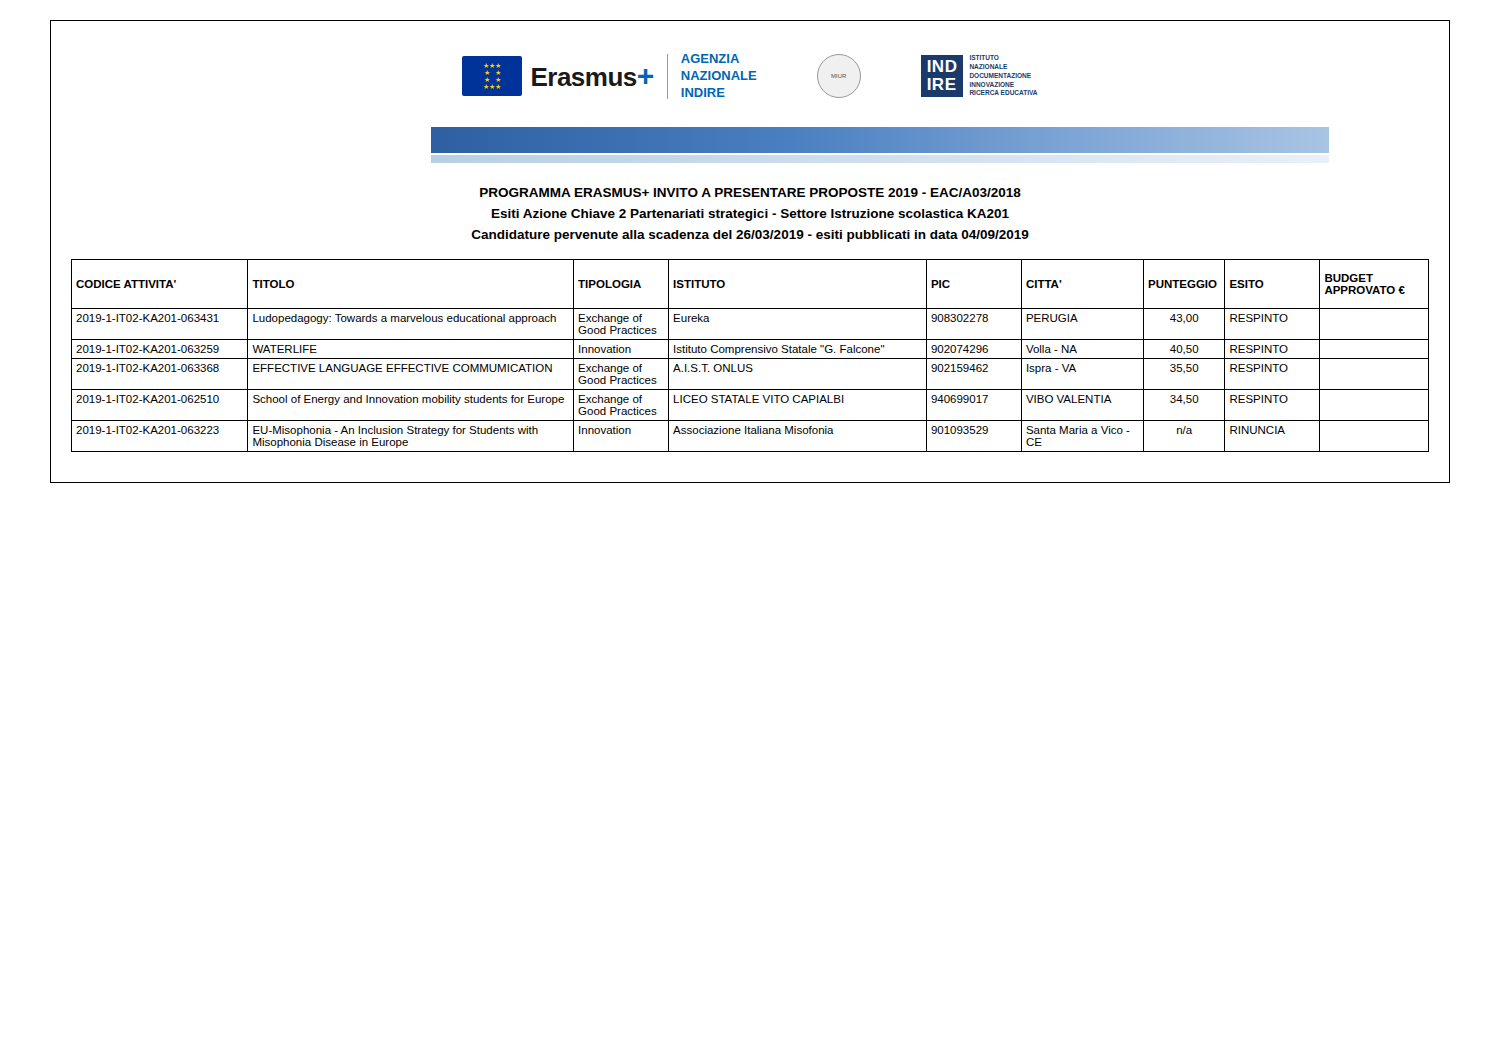Erasmus+
AGENZIA
NAZIONALE
INDIRE
MIUR
IND
IRE
ISTITUTO
NAZIONALE
DOCUMENTAZIONE
INNOVAZIONE
RICERCA EDUCATIVA
PROGRAMMA ERASMUS+ INVITO A PRESENTARE PROPOSTE 2019 - EAC/A03/2018
Esiti Azione Chiave 2 Partenariati strategici - Settore Istruzione scolastica KA201
Candidature pervenute alla scadenza del 26/03/2019 - esiti pubblicati in data 04/09/2019
| CODICE ATTIVITA' | TITOLO | TIPOLOGIA | ISTITUTO | PIC | CITTA' | PUNTEGGIO | ESITO | BUDGET APPROVATO € |
| --- | --- | --- | --- | --- | --- | --- | --- | --- |
| 2019-1-IT02-KA201-063431 | Ludopedagogy: Towards a marvelous educational approach | Exchange of Good Practices | Eureka | 908302278 | PERUGIA | 43,00 | RESPINTO | |
| 2019-1-IT02-KA201-063259 | WATERLIFE | Innovation | Istituto Comprensivo Statale "G. Falcone" | 902074296 | Volla - NA | 40,50 | RESPINTO | |
| 2019-1-IT02-KA201-063368 | EFFECTIVE LANGUAGE EFFECTIVE COMMUMICATION | Exchange of Good Practices | A.I.S.T. ONLUS | 902159462 | Ispra - VA | 35,50 | RESPINTO | |
| 2019-1-IT02-KA201-062510 | School of Energy and Innovation mobility students for Europe | Exchange of Good Practices | LICEO STATALE VITO CAPIALBI | 940699017 | VIBO VALENTIA | 34,50 | RESPINTO | |
| 2019-1-IT02-KA201-063223 | EU-Misophonia - An Inclusion Strategy for Students with Misophonia Disease in Europe | Innovation | Associazione Italiana Misofonia | 901093529 | Santa Maria a Vico - CE | n/a | RINUNCIA | |